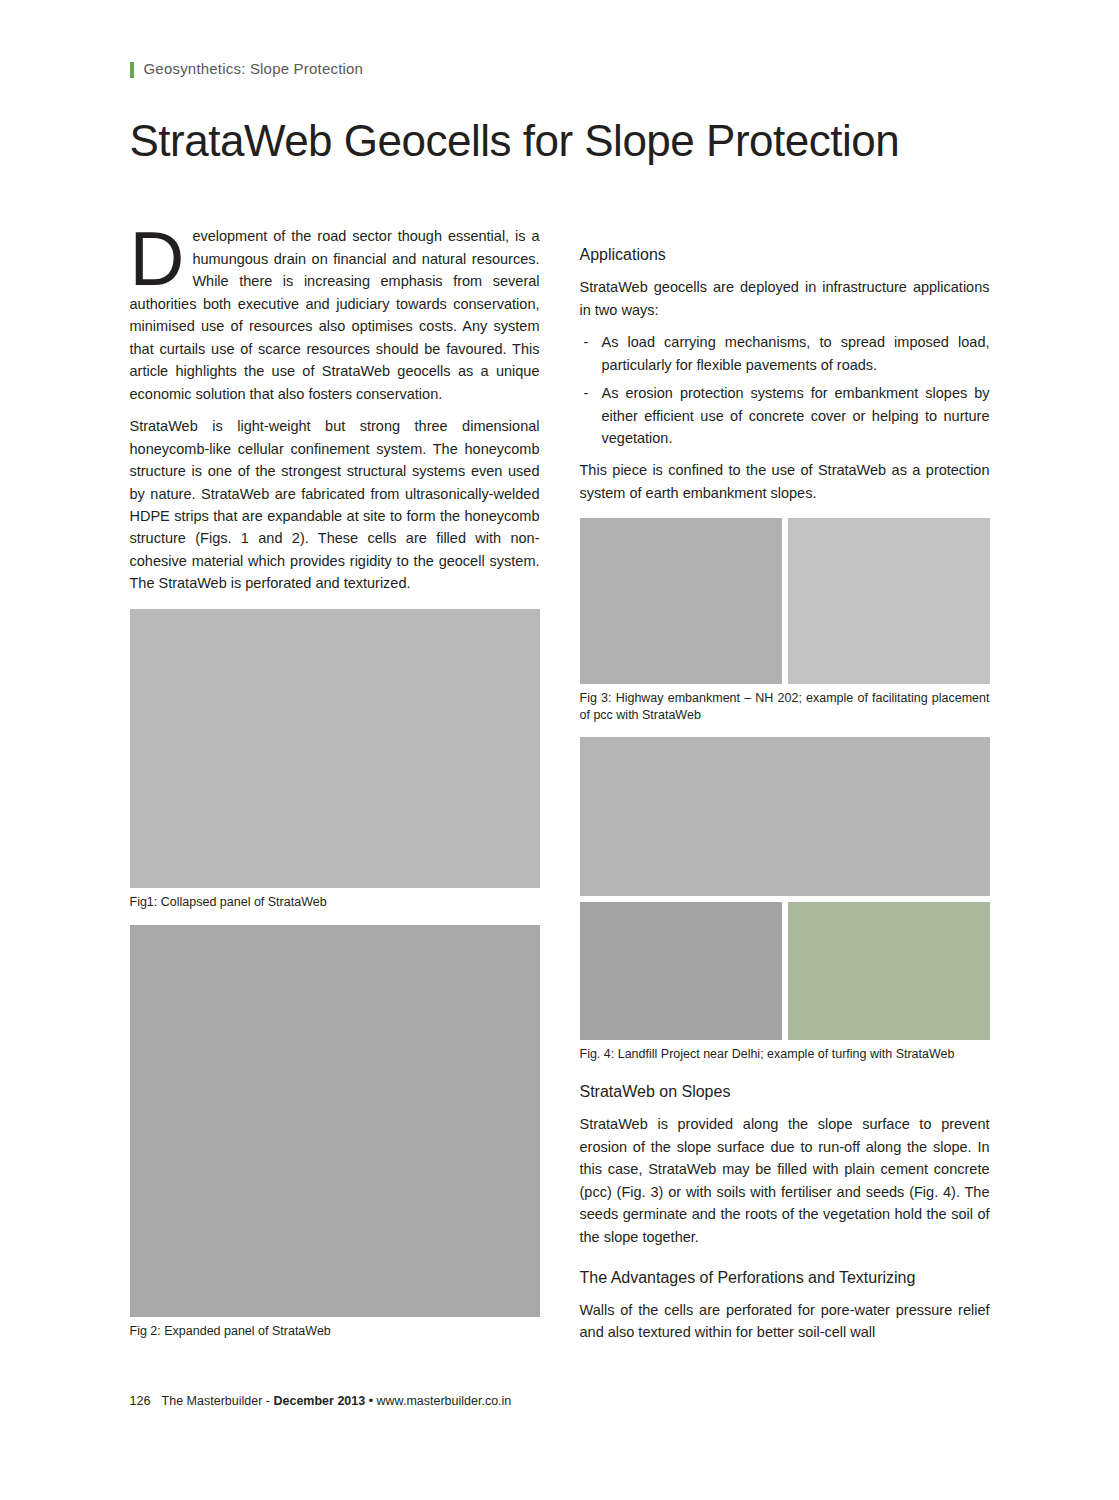Geosynthetics: Slope Protection
StrataWeb Geocells for Slope Protection
Development of the road sector though essential, is a humungous drain on financial and natural resources. While there is increasing emphasis from several authorities both executive and judiciary towards conservation, minimised use of resources also optimises costs. Any system that curtails use of scarce resources should be favoured. This article highlights the use of StrataWeb geocells as a unique economic solution that also fosters conservation.
StrataWeb is light-weight but strong three dimensional honeycomb-like cellular confinement system. The honeycomb structure is one of the strongest structural systems even used by nature. StrataWeb are fabricated from ultrasonically-welded HDPE strips that are expandable at site to form the honeycomb structure (Figs. 1 and 2). These cells are filled with non-cohesive material which provides rigidity to the geocell system. The StrataWeb is perforated and texturized.
Fig1: Collapsed panel of StrataWeb
Fig 2: Expanded panel of StrataWeb
Applications
StrataWeb geocells are deployed in infrastructure applications in two ways:
As load carrying mechanisms, to spread imposed load, particularly for flexible pavements of roads.
As erosion protection systems for embankment slopes by either efficient use of concrete cover or helping to nurture vegetation.
This piece is confined to the use of StrataWeb as a protection system of earth embankment slopes.
Fig 3: Highway embankment – NH 202; example of facilitating placement of pcc with StrataWeb
Fig. 4: Landfill Project near Delhi; example of turfing with StrataWeb
StrataWeb on Slopes
StrataWeb is provided along the slope surface to prevent erosion of the slope surface due to run-off along the slope. In this case, StrataWeb may be filled with plain cement concrete (pcc) (Fig. 3) or with soils with fertiliser and seeds (Fig. 4). The seeds germinate and the roots of the vegetation hold the soil of the slope together.
The Advantages of Perforations and Texturizing
Walls of the cells are perforated for pore-water pressure relief and also textured within for better soil-cell wall
126 The Masterbuilder - December 2013 • www.masterbuilder.co.in